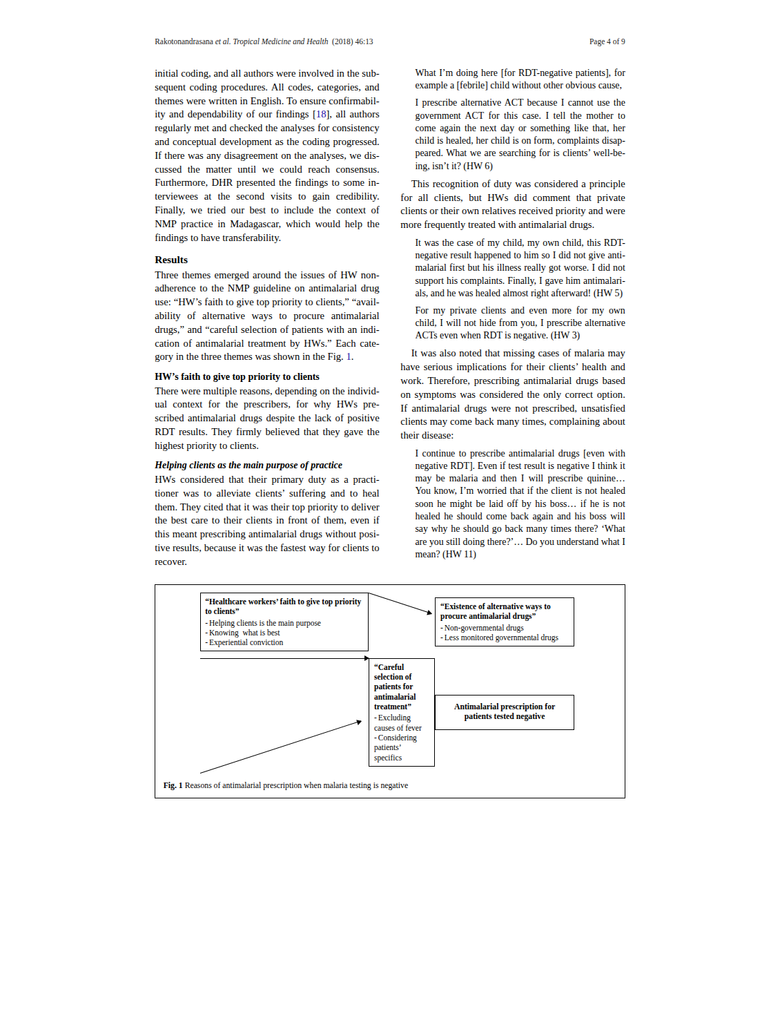Rakotonandrasana et al. Tropical Medicine and Health (2018) 46:13
Page 4 of 9
initial coding, and all authors were involved in the subsequent coding procedures. All codes, categories, and themes were written in English. To ensure confirmability and dependability of our findings [18], all authors regularly met and checked the analyses for consistency and conceptual development as the coding progressed. If there was any disagreement on the analyses, we discussed the matter until we could reach consensus. Furthermore, DHR presented the findings to some interviewees at the second visits to gain credibility. Finally, we tried our best to include the context of NMP practice in Madagascar, which would help the findings to have transferability.
Results
Three themes emerged around the issues of HW non-adherence to the NMP guideline on antimalarial drug use: “HW’s faith to give top priority to clients,” “availability of alternative ways to procure antimalarial drugs,” and “careful selection of patients with an indication of antimalarial treatment by HWs.” Each category in the three themes was shown in the Fig. 1.
HW’s faith to give top priority to clients
There were multiple reasons, depending on the individual context for the prescribers, for why HWs prescribed antimalarial drugs despite the lack of positive RDT results. They firmly believed that they gave the highest priority to clients.
Helping clients as the main purpose of practice
HWs considered that their primary duty as a practitioner was to alleviate clients’ suffering and to heal them. They cited that it was their top priority to deliver the best care to their clients in front of them, even if this meant prescribing antimalarial drugs without positive results, because it was the fastest way for clients to recover.
What I’m doing here [for RDT-negative patients], for example a [febrile] child without other obvious cause,
I prescribe alternative ACT because I cannot use the government ACT for this case. I tell the mother to come again the next day or something like that, her child is healed, her child is on form, complaints disappeared. What we are searching for is clients’ well-being, isn’t it? (HW 6)
This recognition of duty was considered a principle for all clients, but HWs did comment that private clients or their own relatives received priority and were more frequently treated with antimalarial drugs.
It was the case of my child, my own child, this RDT-negative result happened to him so I did not give antimalarial first but his illness really got worse. I did not support his complaints. Finally, I gave him antimalarials, and he was healed almost right afterward! (HW 5)
For my private clients and even more for my own child, I will not hide from you, I prescribe alternative ACTs even when RDT is negative. (HW 3)
It was also noted that missing cases of malaria may have serious implications for their clients’ health and work. Therefore, prescribing antimalarial drugs based on symptoms was considered the only correct option. If antimalarial drugs were not prescribed, unsatisfied clients may come back many times, complaining about their disease:
I continue to prescribe antimalarial drugs [even with negative RDT]. Even if test result is negative I think it may be malaria and then I will prescribe quinine… You know, I’m worried that if the client is not healed soon he might be laid off by his boss… if he is not healed he should come back again and his boss will say why he should go back many times there? ‘What are you still doing there?’… Do you understand what I mean? (HW 11)
“Healthcare workers’ faith to give top priority to clients”
Helping clients is the main purpose
Knowing what is best
Experiential conviction
Antimalarial prescription for
patients tested negative
“Existence of alternative ways to procure antimalarial drugs”
Non-governmental drugs
Less monitored governmental drugs
“Careful selection of patients for antimalarial treatment”
Excluding causes of fever
Considering patients’ specifics
Fig. 1 Reasons of antimalarial prescription when malaria testing is negative